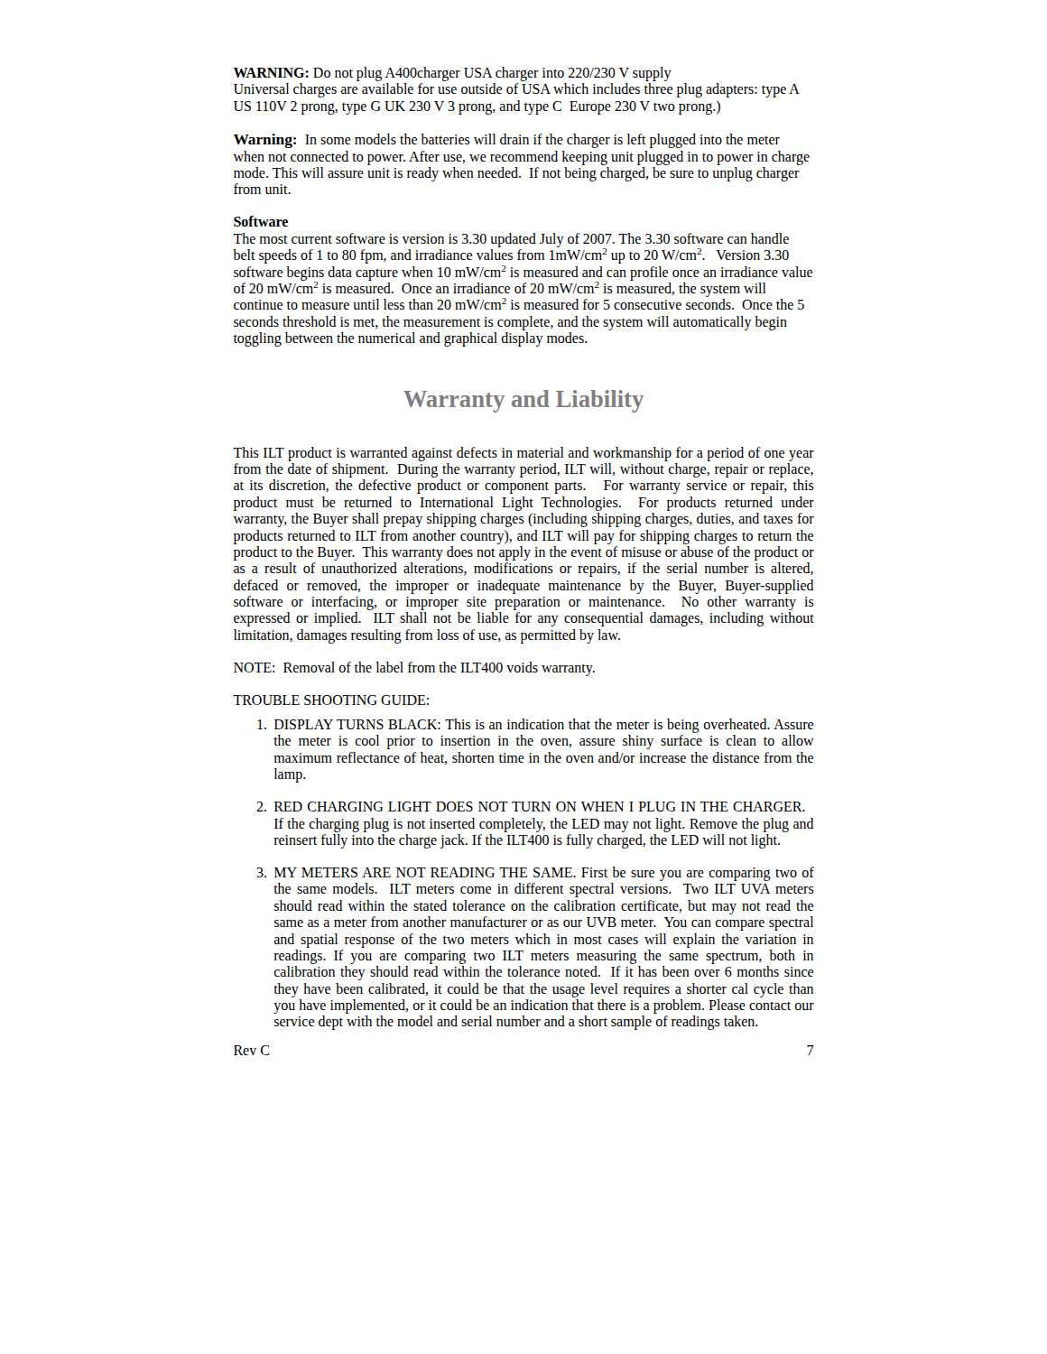WARNING: Do not plug A400charger USA charger into 220/230 V supply
Universal charges are available for use outside of USA which includes three plug adapters: type A US 110V 2 prong, type G UK 230 V 3 prong, and type C Europe 230 V two prong.)
Warning: In some models the batteries will drain if the charger is left plugged into the meter when not connected to power. After use, we recommend keeping unit plugged in to power in charge mode. This will assure unit is ready when needed. If not being charged, be sure to unplug charger from unit.
Software
The most current software is version is 3.30 updated July of 2007. The 3.30 software can handle belt speeds of 1 to 80 fpm, and irradiance values from 1mW/cm2 up to 20 W/cm2. Version 3.30 software begins data capture when 10 mW/cm2 is measured and can profile once an irradiance value of 20 mW/cm2 is measured. Once an irradiance of 20 mW/cm2 is measured, the system will continue to measure until less than 20 mW/cm2 is measured for 5 consecutive seconds. Once the 5 seconds threshold is met, the measurement is complete, and the system will automatically begin toggling between the numerical and graphical display modes.
Warranty and Liability
This ILT product is warranted against defects in material and workmanship for a period of one year from the date of shipment. During the warranty period, ILT will, without charge, repair or replace, at its discretion, the defective product or component parts. For warranty service or repair, this product must be returned to International Light Technologies. For products returned under warranty, the Buyer shall prepay shipping charges (including shipping charges, duties, and taxes for products returned to ILT from another country), and ILT will pay for shipping charges to return the product to the Buyer. This warranty does not apply in the event of misuse or abuse of the product or as a result of unauthorized alterations, modifications or repairs, if the serial number is altered, defaced or removed, the improper or inadequate maintenance by the Buyer, Buyer-supplied software or interfacing, or improper site preparation or maintenance. No other warranty is expressed or implied. ILT shall not be liable for any consequential damages, including without limitation, damages resulting from loss of use, as permitted by law.
NOTE: Removal of the label from the ILT400 voids warranty.
TROUBLE SHOOTING GUIDE:
DISPLAY TURNS BLACK: This is an indication that the meter is being overheated. Assure the meter is cool prior to insertion in the oven, assure shiny surface is clean to allow maximum reflectance of heat, shorten time in the oven and/or increase the distance from the lamp.
RED CHARGING LIGHT DOES NOT TURN ON WHEN I PLUG IN THE CHARGER. If the charging plug is not inserted completely, the LED may not light. Remove the plug and reinsert fully into the charge jack. If the ILT400 is fully charged, the LED will not light.
MY METERS ARE NOT READING THE SAME. First be sure you are comparing two of the same models. ILT meters come in different spectral versions. Two ILT UVA meters should read within the stated tolerance on the calibration certificate, but may not read the same as a meter from another manufacturer or as our UVB meter. You can compare spectral and spatial response of the two meters which in most cases will explain the variation in readings. If you are comparing two ILT meters measuring the same spectrum, both in calibration they should read within the tolerance noted. If it has been over 6 months since they have been calibrated, it could be that the usage level requires a shorter cal cycle than you have implemented, or it could be an indication that there is a problem. Please contact our service dept with the model and serial number and a short sample of readings taken.
Rev C 7